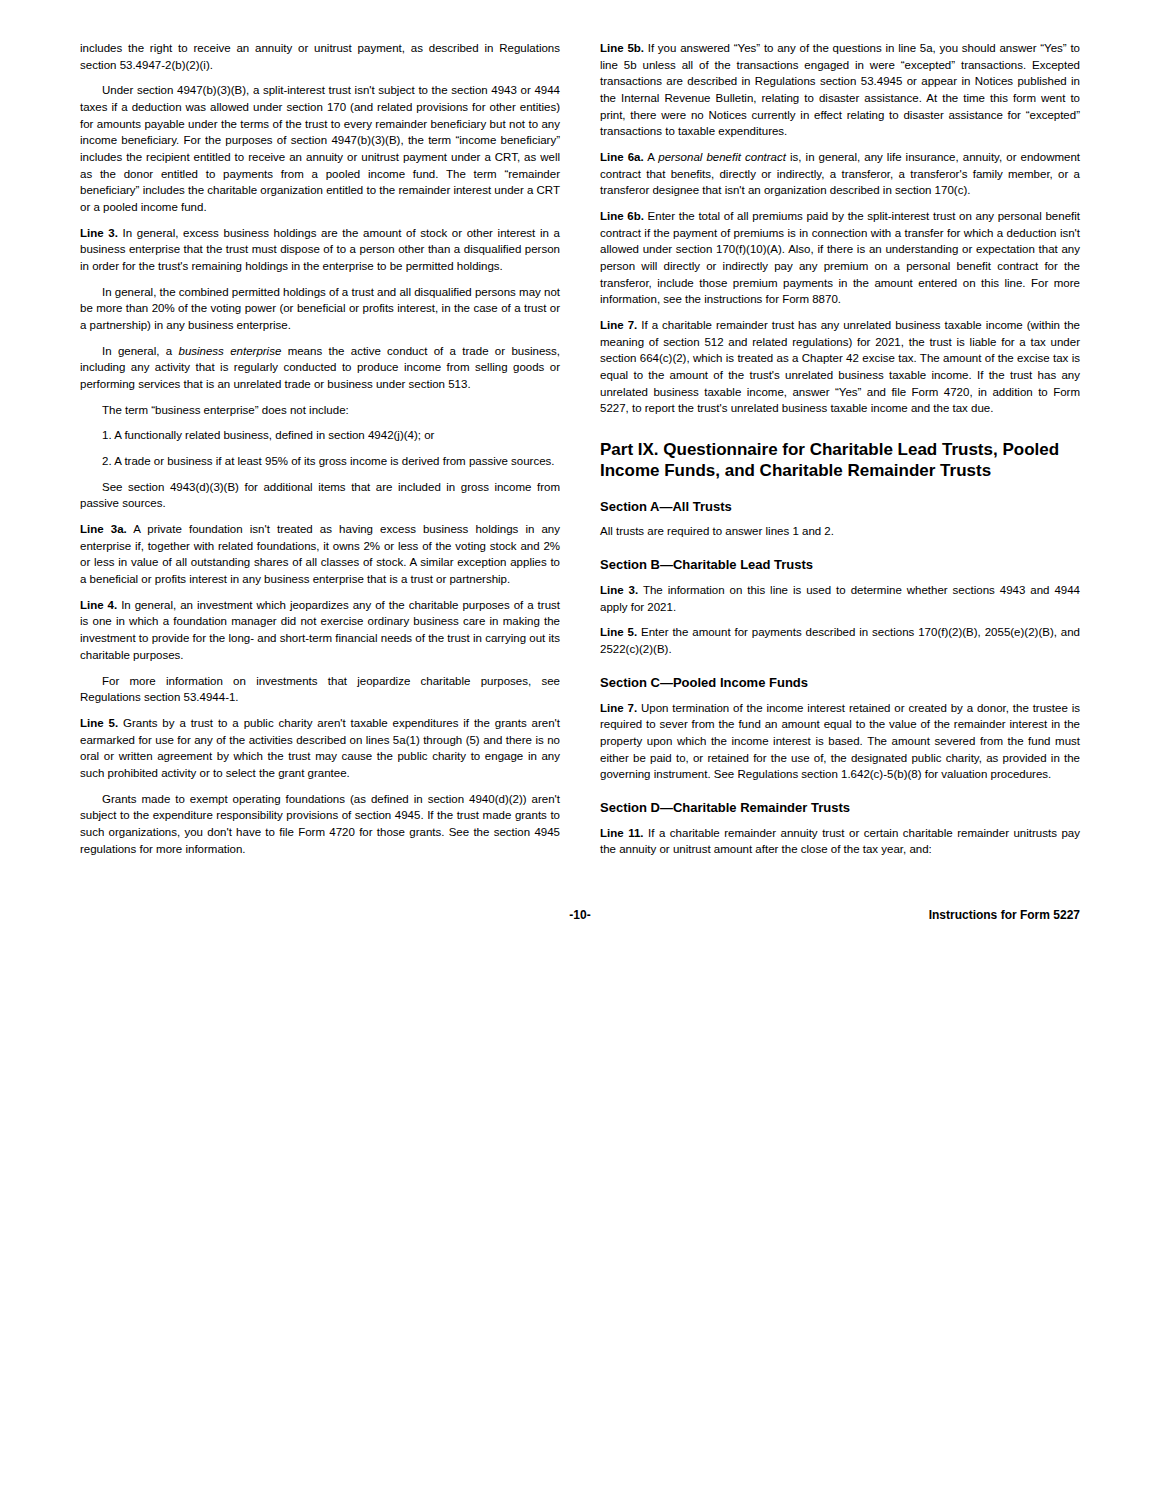includes the right to receive an annuity or unitrust payment, as described in Regulations section 53.4947-2(b)(2)(i).
Under section 4947(b)(3)(B), a split-interest trust isn't subject to the section 4943 or 4944 taxes if a deduction was allowed under section 170 (and related provisions for other entities) for amounts payable under the terms of the trust to every remainder beneficiary but not to any income beneficiary. For the purposes of section 4947(b)(3)(B), the term “income beneficiary” includes the recipient entitled to receive an annuity or unitrust payment under a CRT, as well as the donor entitled to payments from a pooled income fund. The term “remainder beneficiary” includes the charitable organization entitled to the remainder interest under a CRT or a pooled income fund.
Line 3. In general, excess business holdings are the amount of stock or other interest in a business enterprise that the trust must dispose of to a person other than a disqualified person in order for the trust's remaining holdings in the enterprise to be permitted holdings.
In general, the combined permitted holdings of a trust and all disqualified persons may not be more than 20% of the voting power (or beneficial or profits interest, in the case of a trust or a partnership) in any business enterprise.
In general, a business enterprise means the active conduct of a trade or business, including any activity that is regularly conducted to produce income from selling goods or performing services that is an unrelated trade or business under section 513.
The term “business enterprise” does not include:
1. A functionally related business, defined in section 4942(j)(4); or
2. A trade or business if at least 95% of its gross income is derived from passive sources.
See section 4943(d)(3)(B) for additional items that are included in gross income from passive sources.
Line 3a. A private foundation isn't treated as having excess business holdings in any enterprise if, together with related foundations, it owns 2% or less of the voting stock and 2% or less in value of all outstanding shares of all classes of stock. A similar exception applies to a beneficial or profits interest in any business enterprise that is a trust or partnership.
Line 4. In general, an investment which jeopardizes any of the charitable purposes of a trust is one in which a foundation manager did not exercise ordinary business care in making the investment to provide for the long- and short-term financial needs of the trust in carrying out its charitable purposes.
For more information on investments that jeopardize charitable purposes, see Regulations section 53.4944-1.
Line 5. Grants by a trust to a public charity aren't taxable expenditures if the grants aren't earmarked for use for any of the activities described on lines 5a(1) through (5) and there is no oral or written agreement by which the trust may cause the public charity to engage in any such prohibited activity or to select the grant grantee.
Grants made to exempt operating foundations (as defined in section 4940(d)(2)) aren't subject to the expenditure responsibility provisions of section 4945. If the trust made grants to such organizations, you don't have to file Form 4720 for those grants. See the section 4945 regulations for more information.
Line 5b. If you answered “Yes” to any of the questions in line 5a, you should answer “Yes” to line 5b unless all of the transactions engaged in were “excepted” transactions. Excepted transactions are described in Regulations section 53.4945 or appear in Notices published in the Internal Revenue Bulletin, relating to disaster assistance. At the time this form went to print, there were no Notices currently in effect relating to disaster assistance for “excepted” transactions to taxable expenditures.
Line 6a. A personal benefit contract is, in general, any life insurance, annuity, or endowment contract that benefits, directly or indirectly, a transferor, a transferor's family member, or a transferor designee that isn't an organization described in section 170(c).
Line 6b. Enter the total of all premiums paid by the split-interest trust on any personal benefit contract if the payment of premiums is in connection with a transfer for which a deduction isn't allowed under section 170(f)(10)(A). Also, if there is an understanding or expectation that any person will directly or indirectly pay any premium on a personal benefit contract for the transferor, include those premium payments in the amount entered on this line. For more information, see the instructions for Form 8870.
Line 7. If a charitable remainder trust has any unrelated business taxable income (within the meaning of section 512 and related regulations) for 2021, the trust is liable for a tax under section 664(c)(2), which is treated as a Chapter 42 excise tax. The amount of the excise tax is equal to the amount of the trust's unrelated business taxable income. If the trust has any unrelated business taxable income, answer “Yes” and file Form 4720, in addition to Form 5227, to report the trust's unrelated business taxable income and the tax due.
Part IX. Questionnaire for Charitable Lead Trusts, Pooled Income Funds, and Charitable Remainder Trusts
Section A—All Trusts
All trusts are required to answer lines 1 and 2.
Section B—Charitable Lead Trusts
Line 3. The information on this line is used to determine whether sections 4943 and 4944 apply for 2021.
Line 5. Enter the amount for payments described in sections 170(f)(2)(B), 2055(e)(2)(B), and 2522(c)(2)(B).
Section C—Pooled Income Funds
Line 7. Upon termination of the income interest retained or created by a donor, the trustee is required to sever from the fund an amount equal to the value of the remainder interest in the property upon which the income interest is based. The amount severed from the fund must either be paid to, or retained for the use of, the designated public charity, as provided in the governing instrument. See Regulations section 1.642(c)-5(b)(8) for valuation procedures.
Section D—Charitable Remainder Trusts
Line 11. If a charitable remainder annuity trust or certain charitable remainder unitrusts pay the annuity or unitrust amount after the close of the tax year, and:
-10-
Instructions for Form 5227